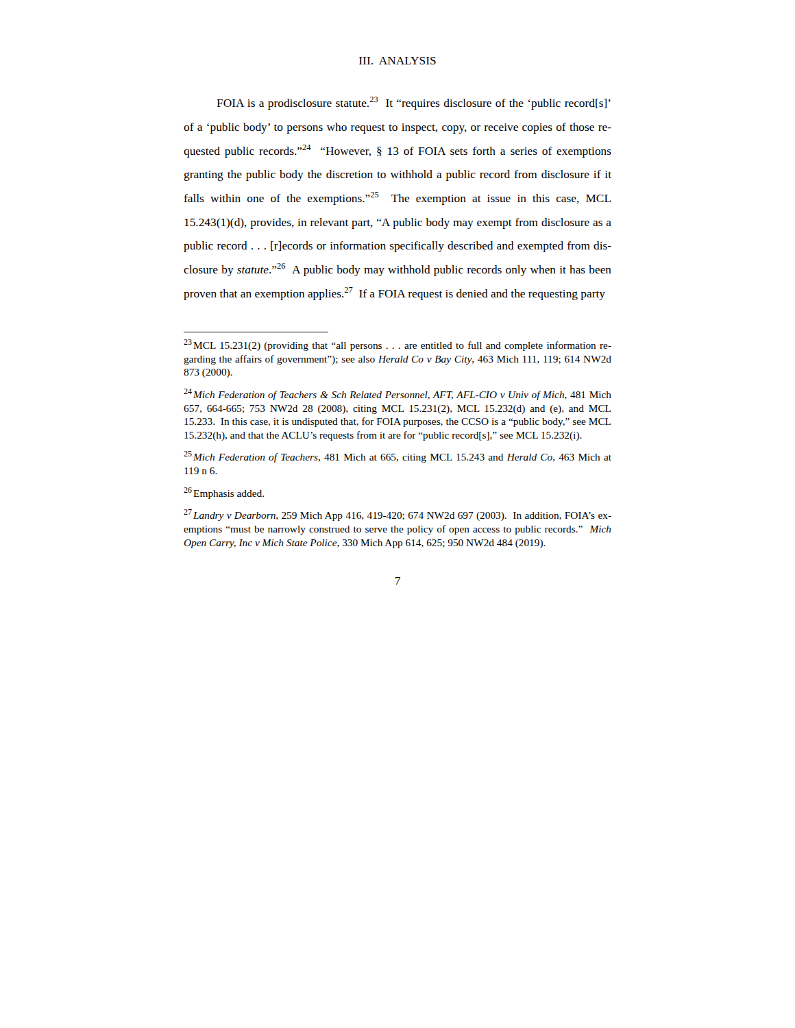III. ANALYSIS
FOIA is a prodisclosure statute.23 It “requires disclosure of the ‘public record[s]’ of a ‘public body’ to persons who request to inspect, copy, or receive copies of those requested public records.”24 “However, § 13 of FOIA sets forth a series of exemptions granting the public body the discretion to withhold a public record from disclosure if it falls within one of the exemptions.”25 The exemption at issue in this case, MCL 15.243(1)(d), provides, in relevant part, “A public body may exempt from disclosure as a public record . . . [r]ecords or information specifically described and exempted from disclosure by statute.”26 A public body may withhold public records only when it has been proven that an exemption applies.27 If a FOIA request is denied and the requesting party
23MCL 15.231(2) (providing that “all persons . . . are entitled to full and complete information regarding the affairs of government”); see also Herald Co v Bay City, 463 Mich 111, 119; 614 NW2d 873 (2000).
24Mich Federation of Teachers & Sch Related Personnel, AFT, AFL-CIO v Univ of Mich, 481 Mich 657, 664-665; 753 NW2d 28 (2008), citing MCL 15.231(2), MCL 15.232(d) and (e), and MCL 15.233. In this case, it is undisputed that, for FOIA purposes, the CCSO is a “public body,” see MCL 15.232(h), and that the ACLU’s requests from it are for “public record[s],” see MCL 15.232(i).
25Mich Federation of Teachers, 481 Mich at 665, citing MCL 15.243 and Herald Co, 463 Mich at 119 n 6.
26Emphasis added.
27Landry v Dearborn, 259 Mich App 416, 419-420; 674 NW2d 697 (2003). In addition, FOIA’s exemptions “must be narrowly construed to serve the policy of open access to public records.” Mich Open Carry, Inc v Mich State Police, 330 Mich App 614, 625; 950 NW2d 484 (2019).
7